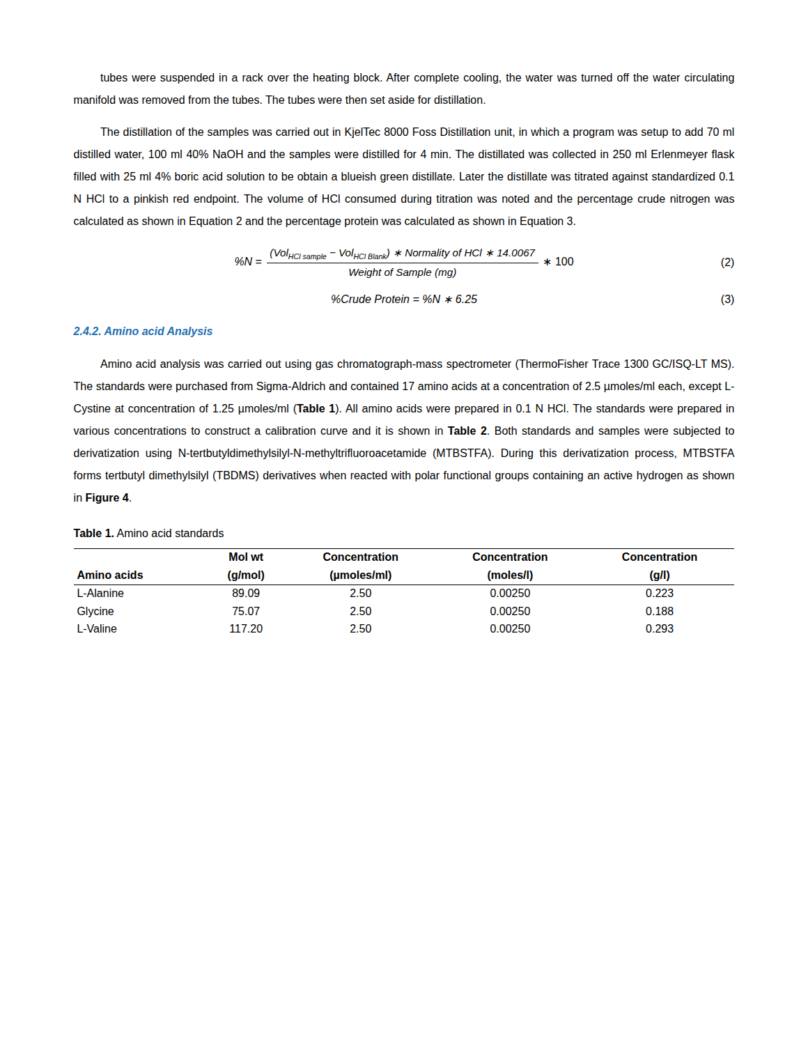tubes were suspended in a rack over the heating block. After complete cooling, the water was turned off the water circulating manifold was removed from the tubes. The tubes were then set aside for distillation.
The distillation of the samples was carried out in KjelTec 8000 Foss Distillation unit, in which a program was setup to add 70 ml distilled water, 100 ml 40% NaOH and the samples were distilled for 4 min. The distillated was collected in 250 ml Erlenmeyer flask filled with 25 ml 4% boric acid solution to be obtain a blueish green distillate. Later the distillate was titrated against standardized 0.1 N HCl to a pinkish red endpoint. The volume of HCl consumed during titration was noted and the percentage crude nitrogen was calculated as shown in Equation 2 and the percentage protein was calculated as shown in Equation 3.
%N = (VolHCl sample − VolHCl Blank) ∗ Normality of HCl ∗ 14.0067 Weight of Sample (mg) ∗ 100 (2)
%Crude Protein = %N ∗ 6.25 (3)
2.4.2. Amino acid Analysis
Amino acid analysis was carried out using gas chromatograph-mass spectrometer (ThermoFisher Trace 1300 GC/ISQ-LT MS). The standards were purchased from Sigma-Aldrich and contained 17 amino acids at a concentration of 2.5 µmoles/ml each, except L-Cystine at concentration of 1.25 µmoles/ml (Table 1). All amino acids were prepared in 0.1 N HCl. The standards were prepared in various concentrations to construct a calibration curve and it is shown in Table 2. Both standards and samples were subjected to derivatization using N-tertbutyldimethylsilyl-N-methyltrifluoroacetamide (MTBSTFA). During this derivatization process, MTBSTFA forms tertbutyl dimethylsilyl (TBDMS) derivatives when reacted with polar functional groups containing an active hydrogen as shown in Figure 4.
Table 1. Amino acid standards
| | Mol wt | Concentration | Concentration | Concentration |
| --- | --- | --- | --- | --- |
| Amino acids | (g/mol) | (µmoles/ml) | (moles/l) | (g/l) |
| L-Alanine | 89.09 | 2.50 | 0.00250 | 0.223 |
| Glycine | 75.07 | 2.50 | 0.00250 | 0.188 |
| L-Valine | 117.20 | 2.50 | 0.00250 | 0.293 |